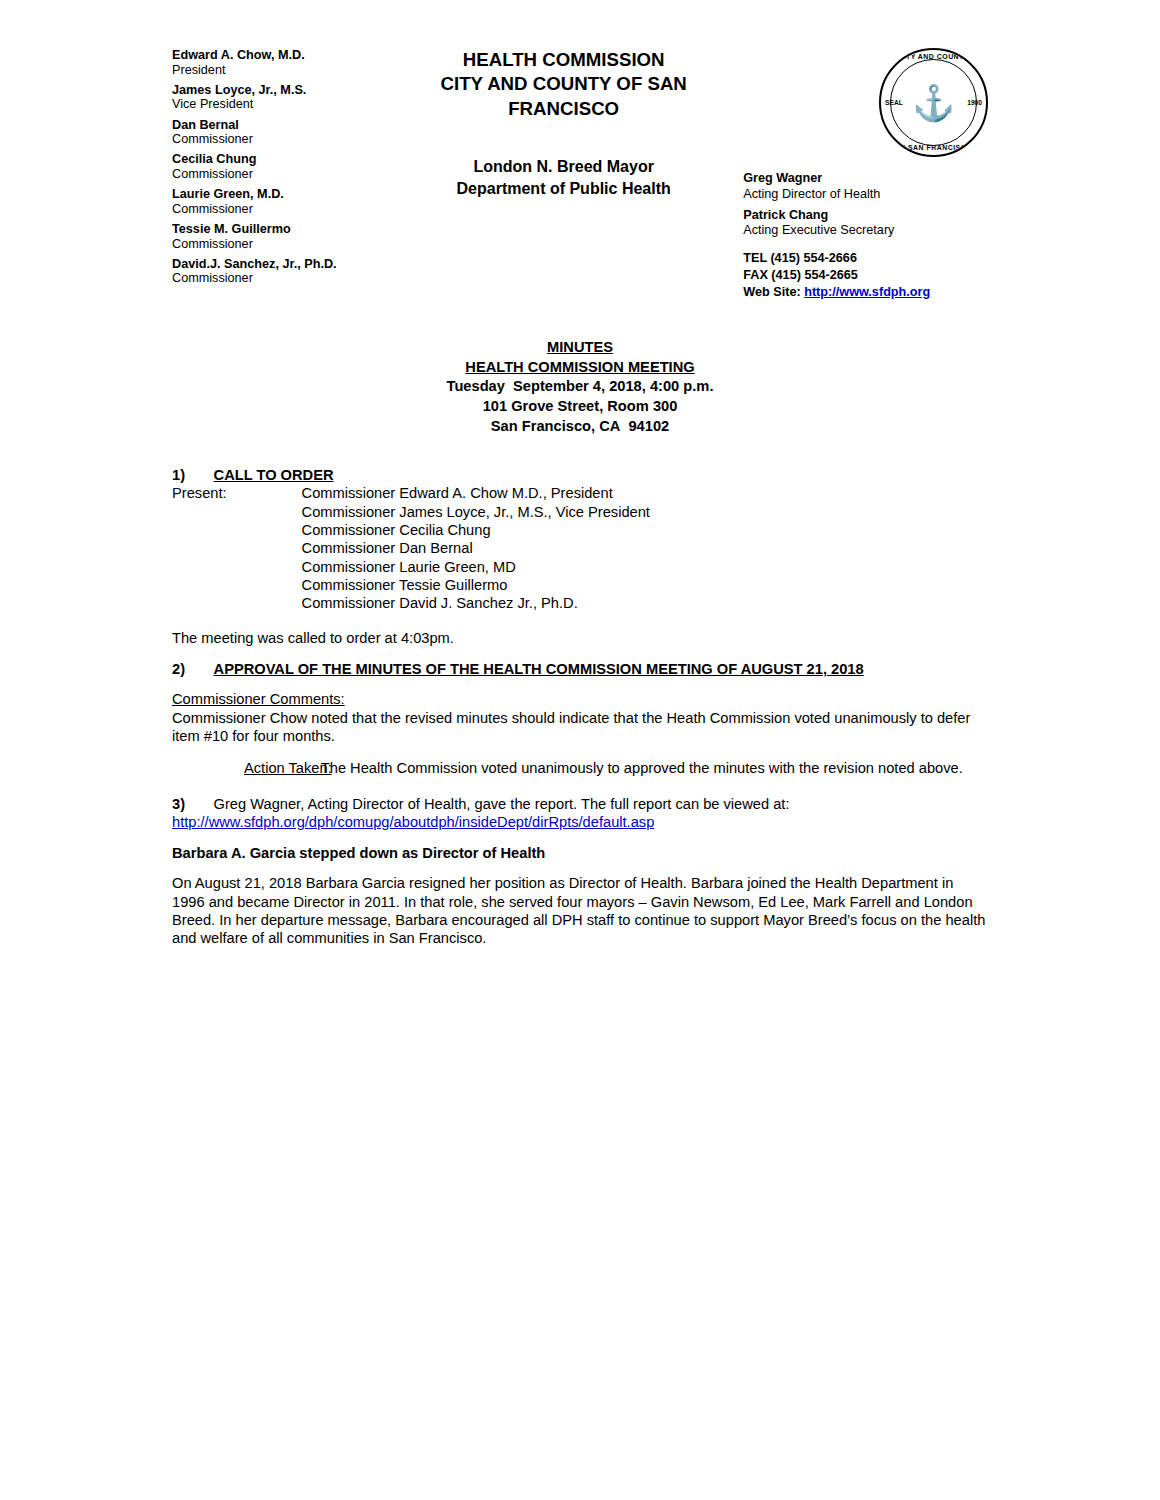Edward A. Chow, M.D.
President
James Loyce, Jr., M.S.
Vice President
Dan Bernal
Commissioner
Cecilia Chung
Commissioner
Laurie Green, M.D.
Commissioner
Tessie M. Guillermo
Commissioner
David.J. Sanchez, Jr., Ph.D.
Commissioner
HEALTH COMMISSION
CITY AND COUNTY OF SAN FRANCISCO
London N. Breed Mayor
Department of Public Health
CITY AND COUNTY
OF SAN FRANCISCO
SEAL
1900
⚓
Greg Wagner
Acting Director of Health
Patrick Chang
Acting Executive Secretary
TEL (415) 554-2666
FAX (415) 554-2665
Web Site: http://www.sfdph.org
MINUTES
HEALTH COMMISSION MEETING
Tuesday September 4, 2018, 4:00 p.m.
101 Grove Street, Room 300
San Francisco, CA 94102
1) CALL TO ORDER
| Present: | Commissioner Edward A. Chow M.D., President |
| | Commissioner James Loyce, Jr., M.S., Vice President |
| | Commissioner Cecilia Chung |
| | Commissioner Dan Bernal |
| | Commissioner Laurie Green, MD |
| | Commissioner Tessie Guillermo |
| | Commissioner David J. Sanchez Jr., Ph.D. |
The meeting was called to order at 4:03pm.
2) APPROVAL OF THE MINUTES OF THE HEALTH COMMISSION MEETING OF AUGUST 21, 2018
Commissioner Comments:
Commissioner Chow noted that the revised minutes should indicate that the Heath Commission voted unanimously to defer item #10 for four months.
Action Taken:
The Health Commission voted unanimously to approved the minutes with the revision noted above.
3) Greg Wagner, Acting Director of Health, gave the report. The full report can be viewed at: http://www.sfdph.org/dph/comupg/aboutdph/insideDept/dirRpts/default.asp
Barbara A. Garcia stepped down as Director of Health
On August 21, 2018 Barbara Garcia resigned her position as Director of Health. Barbara joined the Health Department in 1996 and became Director in 2011. In that role, she served four mayors – Gavin Newsom, Ed Lee, Mark Farrell and London Breed. In her departure message, Barbara encouraged all DPH staff to continue to support Mayor Breed’s focus on the health and welfare of all communities in San Francisco.